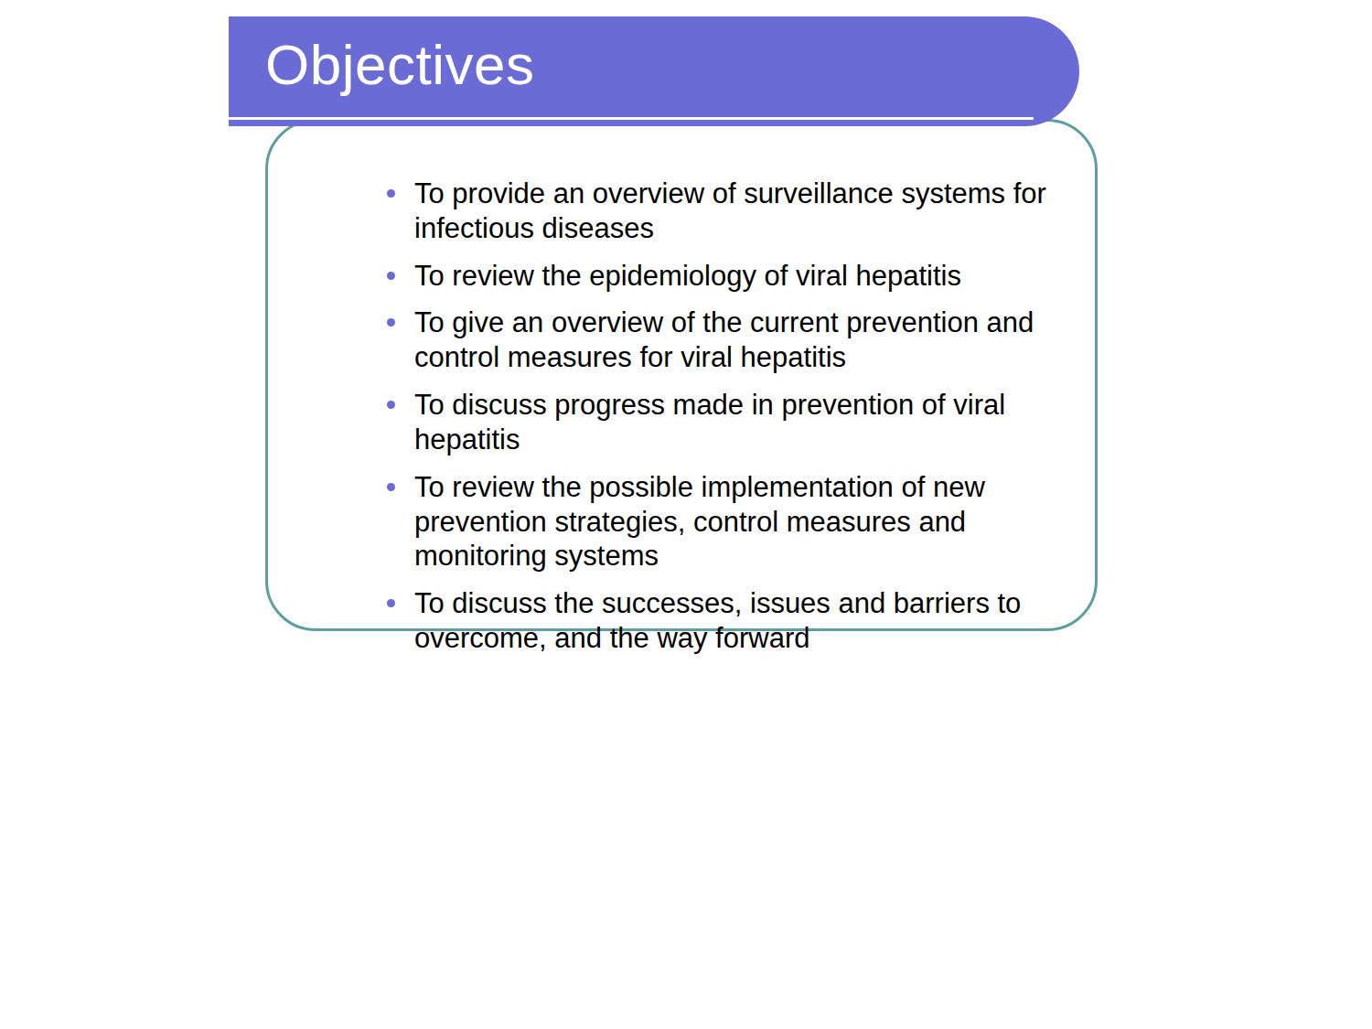Objectives
To provide an overview of surveillance systems for infectious diseases
To review the epidemiology of viral hepatitis
To give an overview of the current prevention and control measures for viral hepatitis
To discuss progress made in prevention of viral hepatitis
To review the possible implementation of new prevention strategies, control measures and monitoring systems
To discuss the successes, issues and barriers to overcome, and the way forward